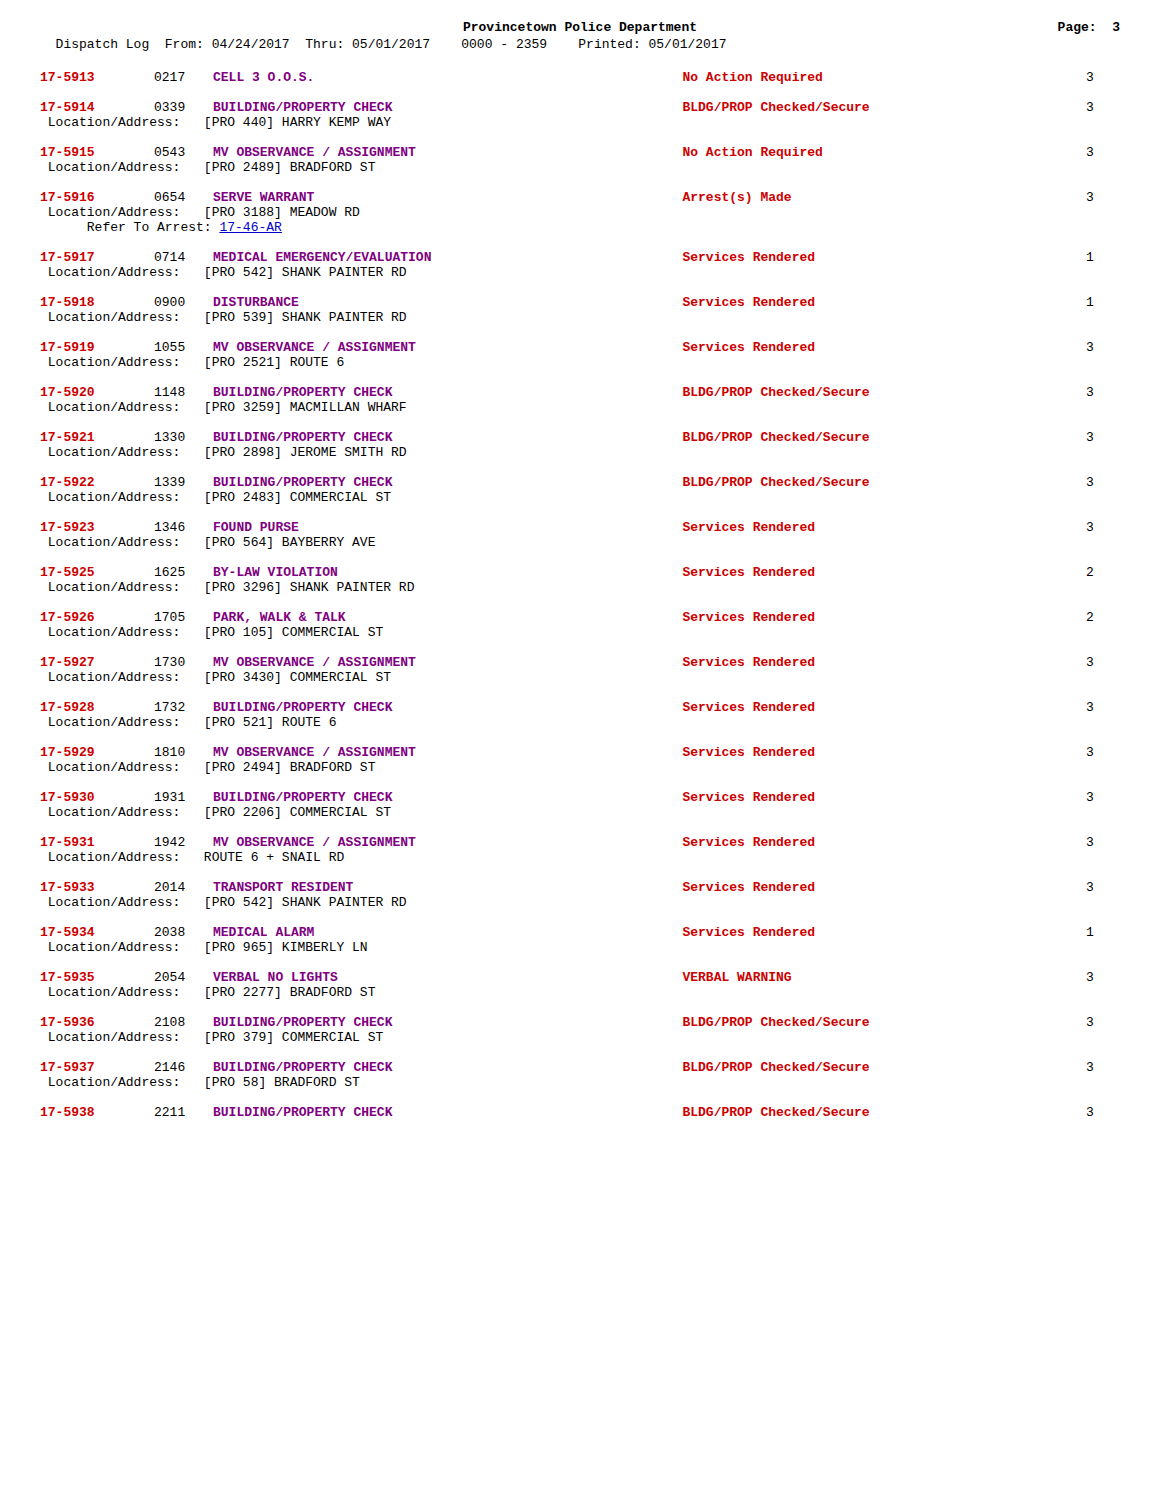Provincetown Police Department Page: 3
Dispatch Log From: 04/24/2017 Thru: 05/01/2017 0000 - 2359 Printed: 05/01/2017
| 17-5913 | 0217 | CELL 3 O.O.S. | No Action Required | 3 |
| 17-5914 | 0339 | BUILDING/PROPERTY CHECK | BLDG/PROP Checked/Secure | 3 |
| Location/Address: [PRO 440] HARRY KEMP WAY |
| 17-5915 | 0543 | MV OBSERVANCE / ASSIGNMENT | No Action Required | 3 |
| Location/Address: [PRO 2489] BRADFORD ST |
| 17-5916 | 0654 | SERVE WARRANT | Arrest(s) Made | 3 |
| Location/Address: [PRO 3188] MEADOW RD |
| Refer To Arrest: 17-46-AR |
| 17-5917 | 0714 | MEDICAL EMERGENCY/EVALUATION | Services Rendered | 1 |
| Location/Address: [PRO 542] SHANK PAINTER RD |
| 17-5918 | 0900 | DISTURBANCE | Services Rendered | 1 |
| Location/Address: [PRO 539] SHANK PAINTER RD |
| 17-5919 | 1055 | MV OBSERVANCE / ASSIGNMENT | Services Rendered | 3 |
| Location/Address: [PRO 2521] ROUTE 6 |
| 17-5920 | 1148 | BUILDING/PROPERTY CHECK | BLDG/PROP Checked/Secure | 3 |
| Location/Address: [PRO 3259] MACMILLAN WHARF |
| 17-5921 | 1330 | BUILDING/PROPERTY CHECK | BLDG/PROP Checked/Secure | 3 |
| Location/Address: [PRO 2898] JEROME SMITH RD |
| 17-5922 | 1339 | BUILDING/PROPERTY CHECK | BLDG/PROP Checked/Secure | 3 |
| Location/Address: [PRO 2483] COMMERCIAL ST |
| 17-5923 | 1346 | FOUND PURSE | Services Rendered | 3 |
| Location/Address: [PRO 564] BAYBERRY AVE |
| 17-5925 | 1625 | BY-LAW VIOLATION | Services Rendered | 2 |
| Location/Address: [PRO 3296] SHANK PAINTER RD |
| 17-5926 | 1705 | PARK, WALK & TALK | Services Rendered | 2 |
| Location/Address: [PRO 105] COMMERCIAL ST |
| 17-5927 | 1730 | MV OBSERVANCE / ASSIGNMENT | Services Rendered | 3 |
| Location/Address: [PRO 3430] COMMERCIAL ST |
| 17-5928 | 1732 | BUILDING/PROPERTY CHECK | Services Rendered | 3 |
| Location/Address: [PRO 521] ROUTE 6 |
| 17-5929 | 1810 | MV OBSERVANCE / ASSIGNMENT | Services Rendered | 3 |
| Location/Address: [PRO 2494] BRADFORD ST |
| 17-5930 | 1931 | BUILDING/PROPERTY CHECK | Services Rendered | 3 |
| Location/Address: [PRO 2206] COMMERCIAL ST |
| 17-5931 | 1942 | MV OBSERVANCE / ASSIGNMENT | Services Rendered | 3 |
| Location/Address: ROUTE 6 + SNAIL RD |
| 17-5933 | 2014 | TRANSPORT RESIDENT | Services Rendered | 3 |
| Location/Address: [PRO 542] SHANK PAINTER RD |
| 17-5934 | 2038 | MEDICAL ALARM | Services Rendered | 1 |
| Location/Address: [PRO 965] KIMBERLY LN |
| 17-5935 | 2054 | VERBAL NO LIGHTS | VERBAL WARNING | 3 |
| Location/Address: [PRO 2277] BRADFORD ST |
| 17-5936 | 2108 | BUILDING/PROPERTY CHECK | BLDG/PROP Checked/Secure | 3 |
| Location/Address: [PRO 379] COMMERCIAL ST |
| 17-5937 | 2146 | BUILDING/PROPERTY CHECK | BLDG/PROP Checked/Secure | 3 |
| Location/Address: [PRO 58] BRADFORD ST |
| 17-5938 | 2211 | BUILDING/PROPERTY CHECK | BLDG/PROP Checked/Secure | 3 |